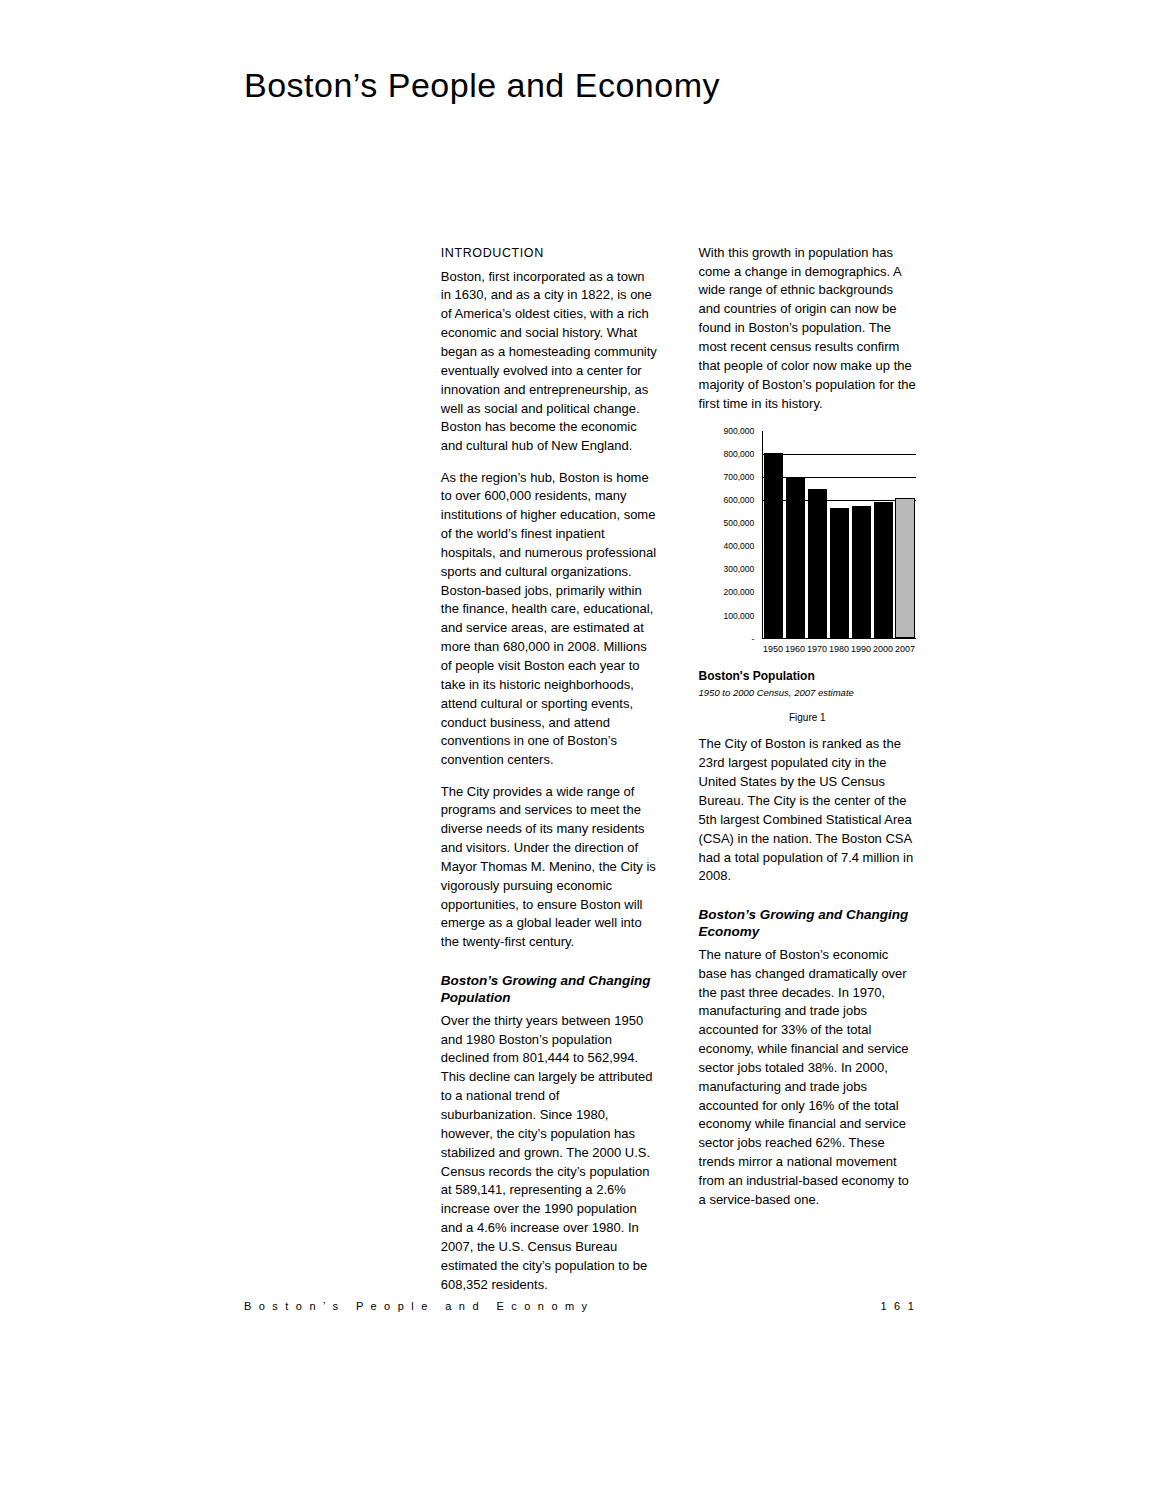Boston’s People and Economy
INTRODUCTION
Boston, first incorporated as a town in 1630, and as a city in 1822, is one of America’s oldest cities, with a rich economic and social history. What began as a homesteading community eventually evolved into a center for innovation and entrepreneurship, as well as social and political change. Boston has become the economic and cultural hub of New England.
As the region’s hub, Boston is home to over 600,000 residents, many institutions of higher education, some of the world’s finest inpatient hospitals, and numerous professional sports and cultural organizations. Boston-based jobs, primarily within the finance, health care, educational, and service areas, are estimated at more than 680,000 in 2008. Millions of people visit Boston each year to take in its historic neighborhoods, attend cultural or sporting events, conduct business, and attend conventions in one of Boston’s convention centers.
The City provides a wide range of programs and services to meet the diverse needs of its many residents and visitors. Under the direction of Mayor Thomas M. Menino, the City is vigorously pursuing economic opportunities, to ensure Boston will emerge as a global leader well into the twenty-first century.
Boston’s Growing and Changing Population
Over the thirty years between 1950 and 1980 Boston’s population declined from 801,444 to 562,994. This decline can largely be attributed to a national trend of suburbanization. Since 1980, however, the city’s population has stabilized and grown. The 2000 U.S. Census records the city’s population at 589,141, representing a 2.6% increase over the 1990 population and a 4.6% increase over 1980. In 2007, the U.S. Census Bureau estimated the city’s population to be 608,352 residents.
With this growth in population has come a change in demographics. A wide range of ethnic backgrounds and countries of origin can now be found in Boston’s population. The most recent census results confirm that people of color now make up the majority of Boston’s population for the first time in its history.
900,000 800,000 700,000 600,000 500,000 400,000 300,000 200,000 100,000 -
1950 1960 1970 1980 1990 2000 2007
Boston's Population
1950 to 2000 Census, 2007 estimate
Figure 1
The City of Boston is ranked as the 23rd largest populated city in the United States by the US Census Bureau. The City is the center of the 5th largest Combined Statistical Area (CSA) in the nation. The Boston CSA had a total population of 7.4 million in 2008.
Boston’s Growing and Changing Economy
The nature of Boston’s economic base has changed dramatically over the past three decades. In 1970, manufacturing and trade jobs accounted for 33% of the total economy, while financial and service sector jobs totaled 38%. In 2000, manufacturing and trade jobs accounted for only 16% of the total economy while financial and service sector jobs reached 62%. These trends mirror a national movement from an industrial-based economy to a service-based one.
B o s t o n ’ s P e o p l e a n d E c o n o m y
1 6 1